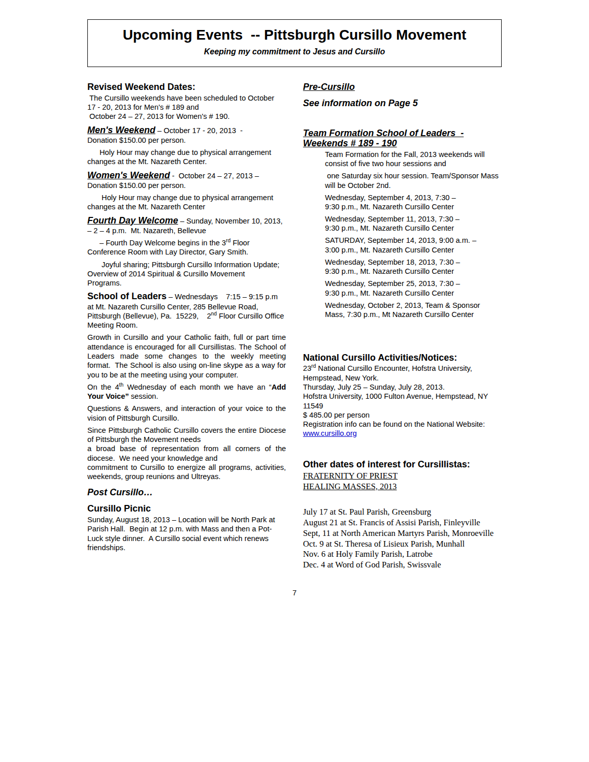Upcoming Events -- Pittsburgh Cursillo Movement
Keeping my commitment to Jesus and Cursillo
Revised Weekend Dates:
The Cursillo weekends have been scheduled to October 17 - 20, 2013 for Men's # 189 and
October 24 – 27, 2013 for Women's # 190.
Men's Weekend – October 17 - 20, 2013 -
Donation $150.00 per person.
Holy Hour may change due to physical arrangement changes at the Mt. Nazareth Center.
Women's Weekend - October 24 – 27, 2013 –
Donation $150.00 per person.
Holy Hour may change due to physical arrangement changes at the Mt. Nazareth Center
Fourth Day Welcome – Sunday, November 10, 2013, – 2 – 4 p.m. Mt. Nazareth, Bellevue
– Fourth Day Welcome begins in the 3rd Floor Conference Room with Lay Director, Gary Smith.
Joyful sharing; Pittsburgh Cursillo Information Update; Overview of 2014 Spiritual & Cursillo Movement Programs.
School of Leaders – Wednesdays 7:15 – 9:15 p.m at Mt. Nazareth Cursillo Center, 285 Bellevue Road, Pittsburgh (Bellevue), Pa. 15229, 2nd Floor Cursillo Office Meeting Room.
Growth in Cursillo and your Catholic faith, full or part time attendance is encouraged for all Cursillistas. The School of Leaders made some changes to the weekly meeting format. The School is also using on-line skype as a way for you to be at the meeting using your computer.
On the 4th Wednesday of each month we have an “Add Your Voice” session.
Questions & Answers, and interaction of your voice to the vision of Pittsburgh Cursillo.
Since Pittsburgh Catholic Cursillo covers the entire Diocese of Pittsburgh the Movement needs
a broad base of representation from all corners of the diocese. We need your knowledge and
commitment to Cursillo to energize all programs, activities, weekends, group reunions and Ultreyas.
Post Cursillo…
Cursillo Picnic
Sunday, August 18, 2013 – Location will be North Park at Parish Hall. Begin at 12 p.m. with Mass and then a Pot-Luck style dinner. A Cursillo social event which renews friendships.
Pre-Cursillo
See information on Page 5
Team Formation School of Leaders - Weekends # 189 - 190
Team Formation for the Fall, 2013 weekends will consist of five two hour sessions and
one Saturday six hour session. Team/Sponsor Mass will be October 2nd.
Wednesday, September 4, 2013, 7:30 –
9:30 p.m., Mt. Nazareth Cursillo Center
Wednesday, September 11, 2013, 7:30 –
9:30 p.m., Mt. Nazareth Cursillo Center
SATURDAY, September 14, 2013, 9:00 a.m. –
3:00 p.m., Mt. Nazareth Cursillo Center
Wednesday, September 18, 2013, 7:30 –
9:30 p.m., Mt. Nazareth Cursillo Center
Wednesday, September 25, 2013, 7:30 –
9:30 p.m., Mt. Nazareth Cursillo Center
Wednesday, October 2, 2013, Team & Sponsor Mass, 7:30 p.m., Mt Nazareth Cursillo Center
National Cursillo Activities/Notices:
23rd National Cursillo Encounter, Hofstra University, Hempstead, New York.
Thursday, July 25 – Sunday, July 28, 2013.
Hofstra University, 1000 Fulton Avenue, Hempstead, NY 11549
$ 485.00 per person
Registration info can be found on the National Website: www.cursillo.org
Other dates of interest for Cursillistas:
FRATERNITY OF PRIEST
HEALING MASSES, 2013
July 17 at St. Paul Parish, Greensburg
August 21 at St. Francis of Assisi Parish, Finleyville
Sept, 11 at North American Martyrs Parish, Monroeville
Oct. 9 at St. Theresa of Lisieux Parish, Munhall
Nov. 6 at Holy Family Parish, Latrobe
Dec. 4 at Word of God Parish, Swissvale
7